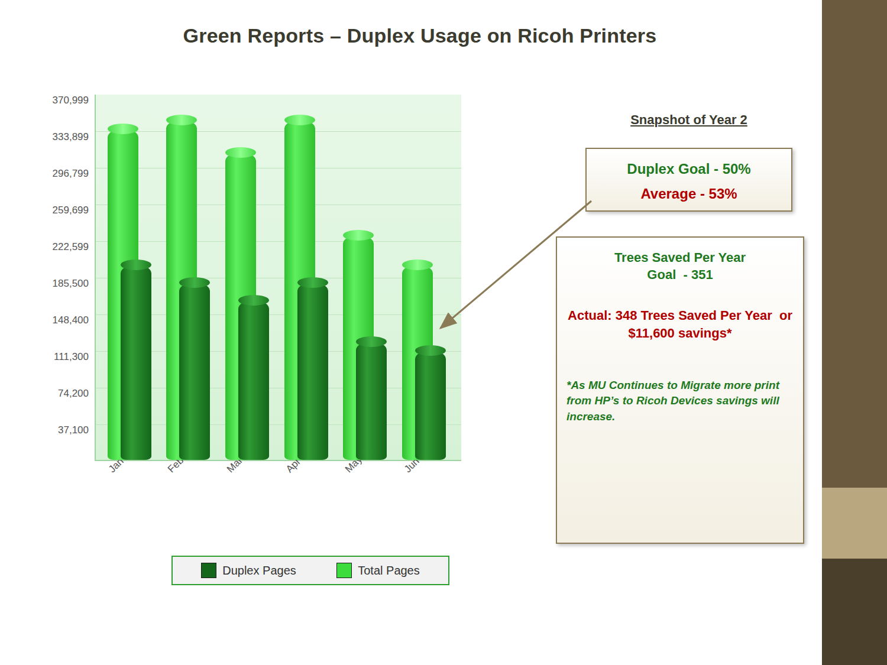Green Reports – Duplex Usage on Ricoh Printers
370,999
333,899
296,799
259,699
222,599
185,500
148,400
111,300
74,200
37,100
Jan 2012 Feb 2012 Mar 2012 Apr 2012 May 2012 Jun 2012
Duplex Pages
Total Pages
Snapshot of Year 2
Duplex Goal - 50%
Average - 53%
Trees Saved Per Year
Goal - 351
Actual: 348 Trees Saved Per Year or $11,600 savings*
*As MU Continues to Migrate more print from HP’s to Ricoh Devices savings will increase.